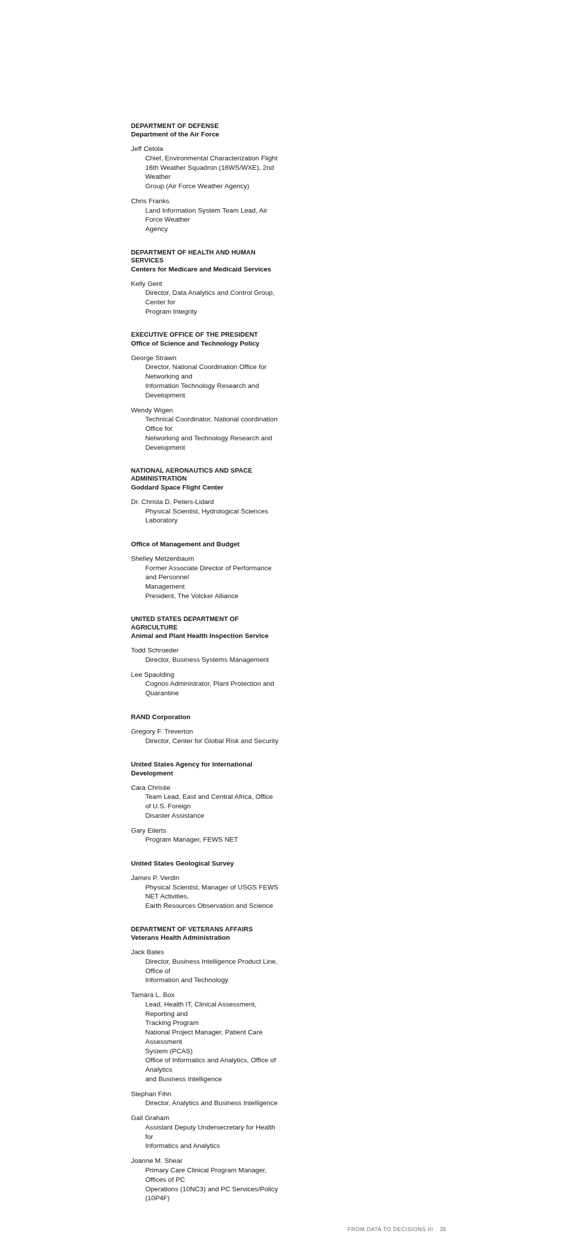Department of Defense
Department of the Air Force
Jeff Cetola Chief, Environmental Characterization Flight 16th Weather Squadron (16WS/WXE), 2nd Weather Group (Air Force Weather Agency)
Chris Franks Land Information System Team Lead, Air Force Weather Agency
Department of Health and Human Services
Centers for Medicare and Medicaid Services
Kelly Gent Director, Data Analytics and Control Group, Center for Program Integrity
Executive Office of the President
Office of Science and Technology Policy
George Strawn Director, National Coordination Office for Networking and Information Technology Research and Development
Wendy Wigen Technical Coordinator, National coordination Office for Networking and Technology Research and Development
National Aeronautics and Space Administration
Goddard Space Flight Center
Dr. Christa D. Peters-Lidard Physical Scientist, Hydrological Sciences Laboratory
Office of Management and Budget
Shelley Metzenbaum Former Associate Director of Performance and Personnel Management President, The Volcker Alliance
United States Department of Agriculture
Animal and Plant Health Inspection Service
Todd Schroeder Director, Business Systems Management
Lee Spaulding Cognos Administrator, Plant Protection and Quarantine
RAND Corporation
Gregory F. Treverton Director, Center for Global Risk and Security
United States Agency for International Development
Cara Christie Team Lead, East and Central Africa, Office of U.S. Foreign Disaster Assistance
Gary Eilerts Program Manager, FEWS NET
United States Geological Survey
James P. Verdin Physical Scientist, Manager of USGS FEWS NET Activities, Earth Resources Observation and Science
Department of Veterans Affairs
Veterans Health Administration
Jack Bates Director, Business Intelligence Product Line, Office of Information and Technology
Tamára L. Box Lead, Health IT, Clinical Assessment, Reporting and Tracking Program National Project Manager, Patient Care Assessment System (PCAS) Office of Informatics and Analytics, Office of Analytics and Business Intelligence
Stephan Fihn Director, Analytics and Business Intelligence
Gail Graham Assistant Deputy Undersecretary for Health for Informatics and Analytics
Joanne M. Shear Primary Care Clinical Program Manager, Offices of PC Operations (10NC3) and PC Services/Policy (10P4F)
From Data to Decisions III 35